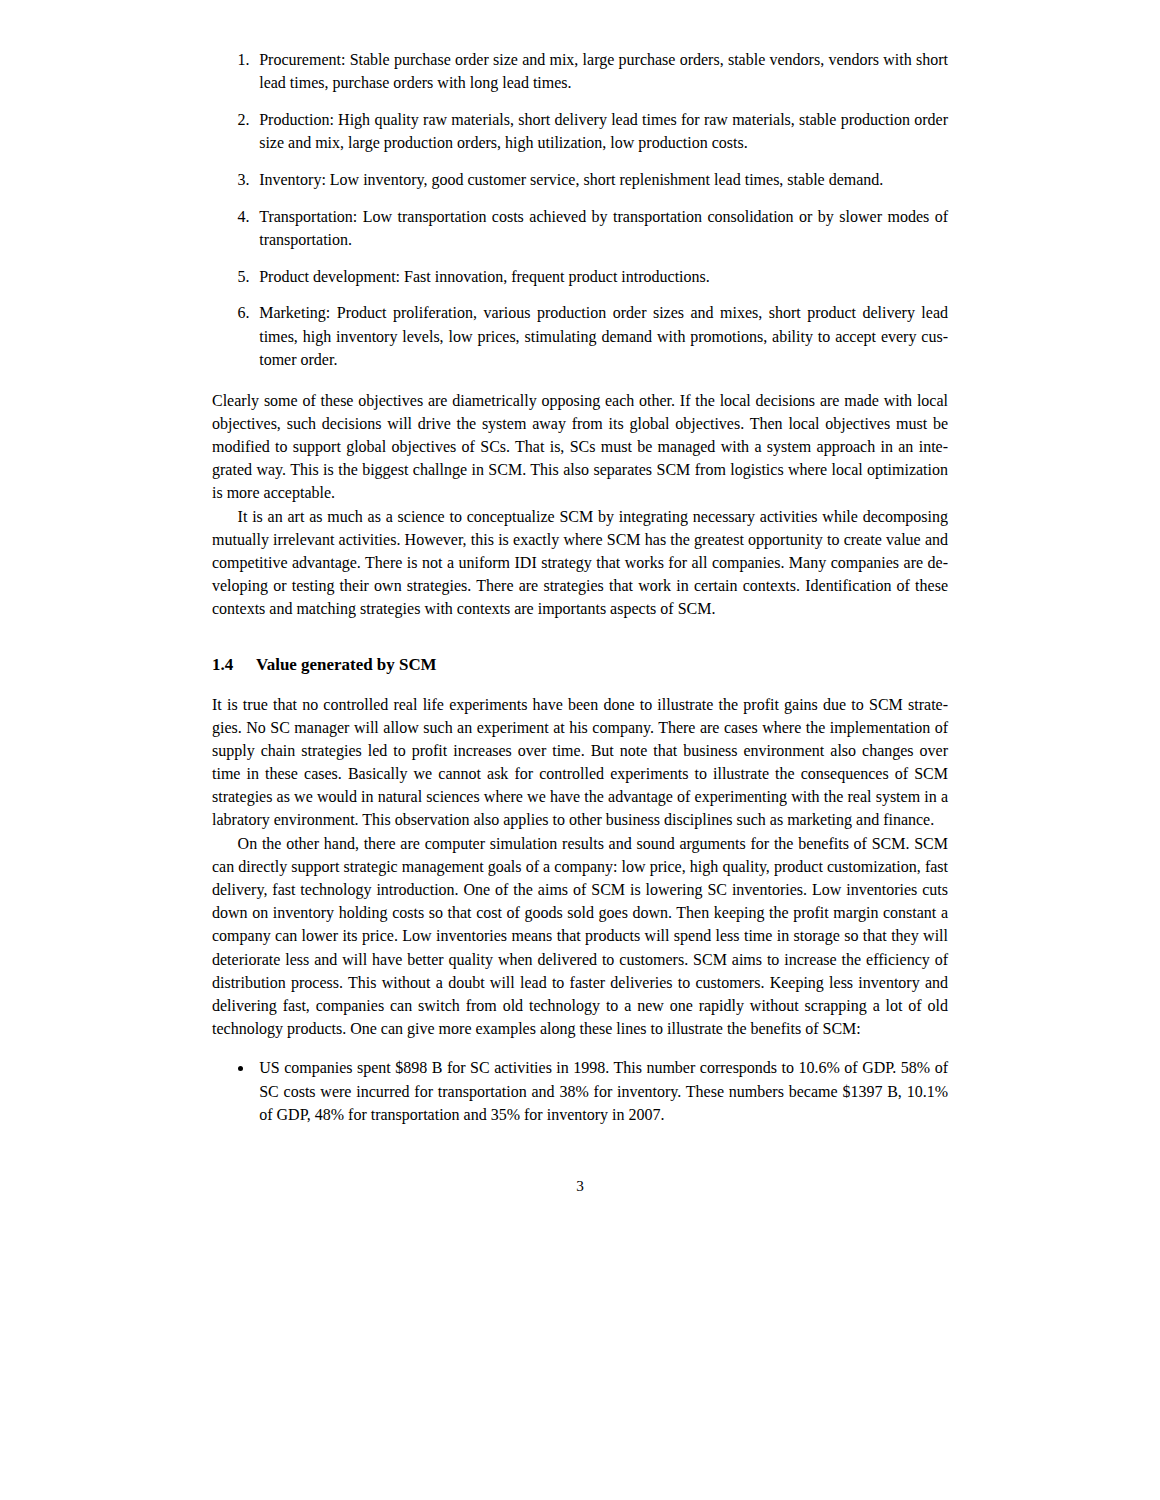Procurement: Stable purchase order size and mix, large purchase orders, stable vendors, vendors with short lead times, purchase orders with long lead times.
Production: High quality raw materials, short delivery lead times for raw materials, stable production order size and mix, large production orders, high utilization, low production costs.
Inventory: Low inventory, good customer service, short replenishment lead times, stable demand.
Transportation: Low transportation costs achieved by transportation consolidation or by slower modes of transportation.
Product development: Fast innovation, frequent product introductions.
Marketing: Product proliferation, various production order sizes and mixes, short product delivery lead times, high inventory levels, low prices, stimulating demand with promotions, ability to accept every customer order.
Clearly some of these objectives are diametrically opposing each other. If the local decisions are made with local objectives, such decisions will drive the system away from its global objectives. Then local objectives must be modified to support global objectives of SCs. That is, SCs must be managed with a system approach in an integrated way. This is the biggest challnge in SCM. This also separates SCM from logistics where local optimization is more acceptable.
It is an art as much as a science to conceptualize SCM by integrating necessary activities while decomposing mutually irrelevant activities. However, this is exactly where SCM has the greatest opportunity to create value and competitive advantage. There is not a uniform IDI strategy that works for all companies. Many companies are developing or testing their own strategies. There are strategies that work in certain contexts. Identification of these contexts and matching strategies with contexts are importants aspects of SCM.
1.4 Value generated by SCM
It is true that no controlled real life experiments have been done to illustrate the profit gains due to SCM strategies. No SC manager will allow such an experiment at his company. There are cases where the implementation of supply chain strategies led to profit increases over time. But note that business environment also changes over time in these cases. Basically we cannot ask for controlled experiments to illustrate the consequences of SCM strategies as we would in natural sciences where we have the advantage of experimenting with the real system in a labratory environment. This observation also applies to other business disciplines such as marketing and finance.
On the other hand, there are computer simulation results and sound arguments for the benefits of SCM. SCM can directly support strategic management goals of a company: low price, high quality, product customization, fast delivery, fast technology introduction. One of the aims of SCM is lowering SC inventories. Low inventories cuts down on inventory holding costs so that cost of goods sold goes down. Then keeping the profit margin constant a company can lower its price. Low inventories means that products will spend less time in storage so that they will deteriorate less and will have better quality when delivered to customers. SCM aims to increase the efficiency of distribution process. This without a doubt will lead to faster deliveries to customers. Keeping less inventory and delivering fast, companies can switch from old technology to a new one rapidly without scrapping a lot of old technology products. One can give more examples along these lines to illustrate the benefits of SCM:
US companies spent $898 B for SC activities in 1998. This number corresponds to 10.6% of GDP. 58% of SC costs were incurred for transportation and 38% for inventory. These numbers became $1397 B, 10.1% of GDP, 48% for transportation and 35% for inventory in 2007.
3